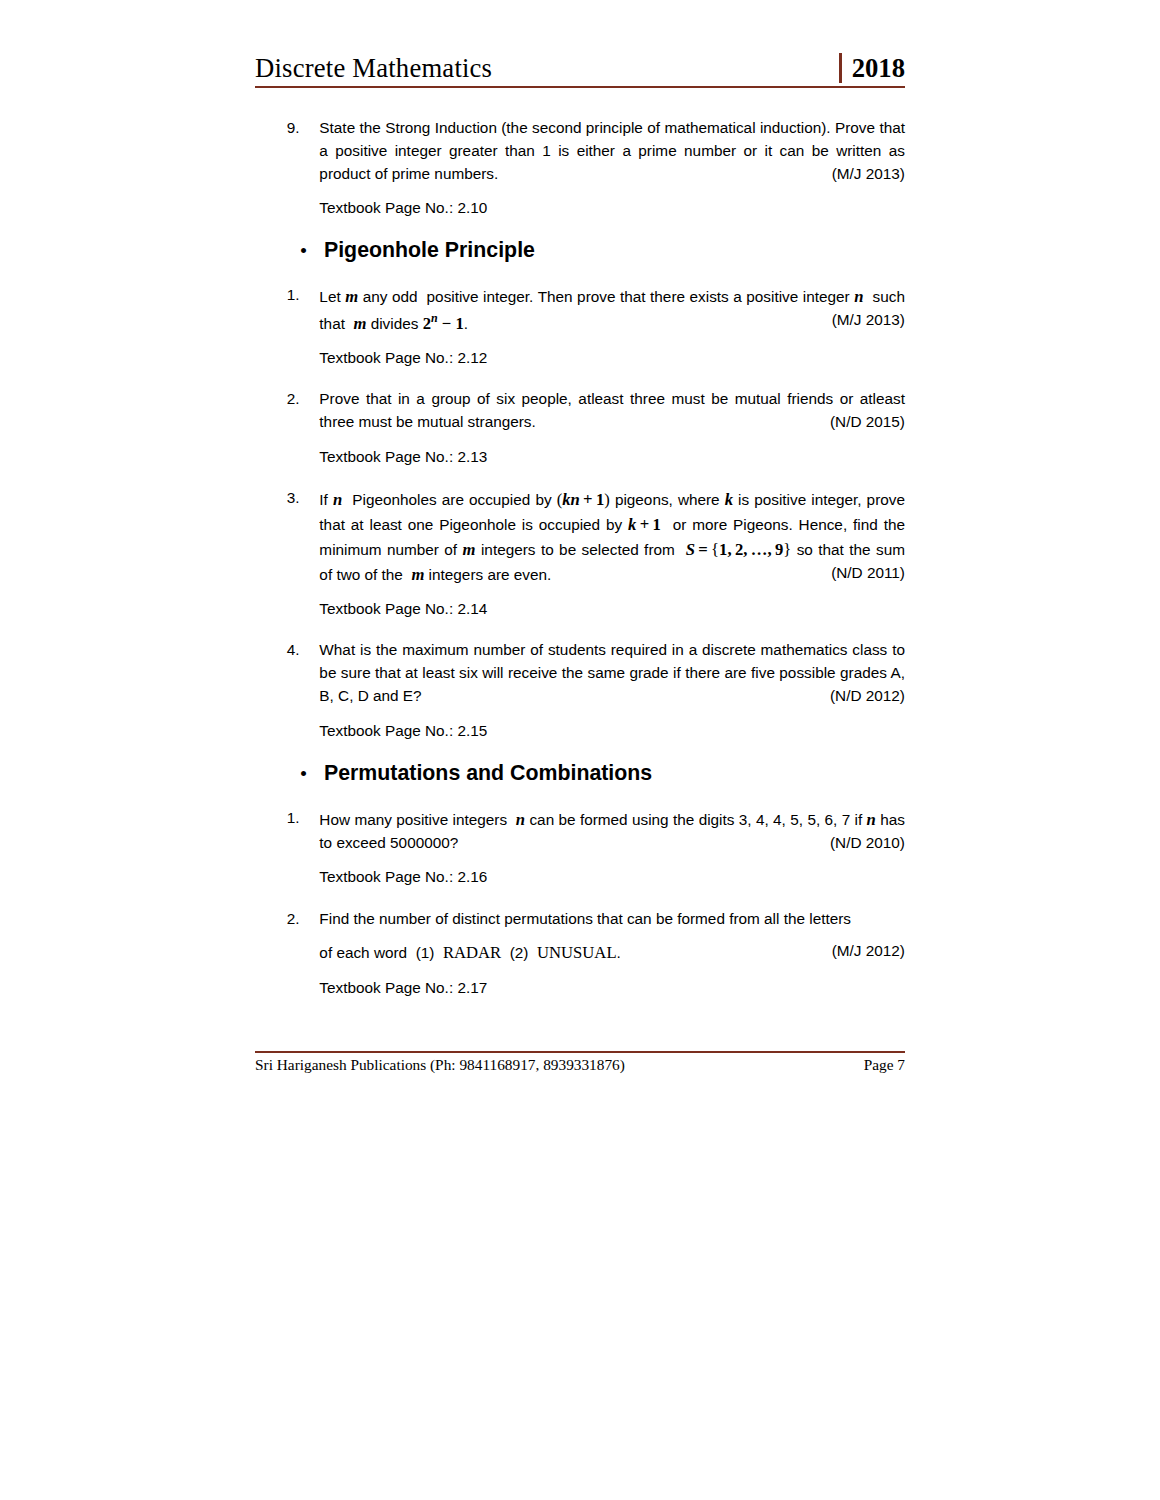Discrete Mathematics
2018
9.
State the Strong Induction (the second principle of mathematical induction). Prove that a positive integer greater than 1 is either a prime number or it can be written as product of prime numbers. (M/J 2013)
Textbook Page No.: 2.10
• Pigeonhole Principle
1.
Let m any odd positive integer. Then prove that there exists a positive integer n such that m divides 2n − 1. (M/J 2013)
Textbook Page No.: 2.12
2.
Prove that in a group of six people, atleast three must be mutual friends or atleast three must be mutual strangers. (N/D 2015)
Textbook Page No.: 2.13
3.
If n Pigeonholes are occupied by (kn + 1) pigeons, where k is positive integer, prove that at least one Pigeonhole is occupied by k + 1 or more Pigeons. Hence, find the minimum number of m integers to be selected from S = {1, 2, …, 9} so that the sum of two of the m integers are even. (N/D 2011)
Textbook Page No.: 2.14
4.
What is the maximum number of students required in a discrete mathematics class to be sure that at least six will receive the same grade if there are five possible grades A, B, C, D and E? (N/D 2012)
Textbook Page No.: 2.15
• Permutations and Combinations
1.
How many positive integers n can be formed using the digits 3, 4, 4, 5, 5, 6, 7 if n has to exceed 5000000? (N/D 2010)
Textbook Page No.: 2.16
2.
Find the number of distinct permutations that can be formed from all the letters
of each word (1) RADAR (2) UNUSUAL. (M/J 2012)
Textbook Page No.: 2.17
Sri Hariganesh Publications (Ph: 9841168917, 8939331876)
Page 7